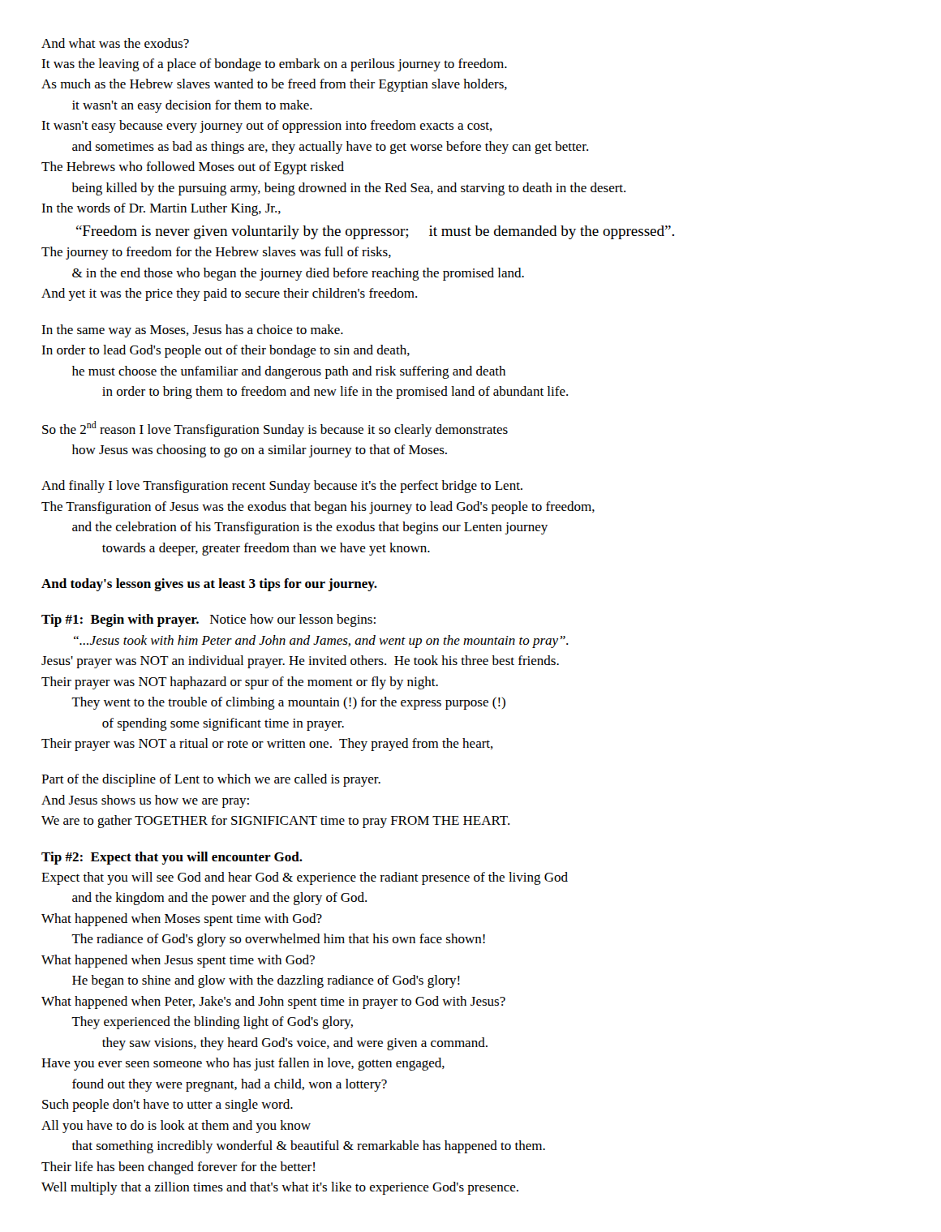And what was the exodus?
It was the leaving of a place of bondage to embark on a perilous journey to freedom.
As much as the Hebrew slaves wanted to be freed from their Egyptian slave holders,
it wasn't an easy decision for them to make.
It wasn't easy because every journey out of oppression into freedom exacts a cost,
and sometimes as bad as things are, they actually have to get worse before they can get better.
The Hebrews who followed Moses out of Egypt risked
being killed by the pursuing army, being drowned in the Red Sea, and starving to death in the desert.
In the words of Dr. Martin Luther King, Jr.,
“Freedom is never given voluntarily by the oppressor; it must be demanded by the oppressed”.
The journey to freedom for the Hebrew slaves was full of risks,
& in the end those who began the journey died before reaching the promised land.
And yet it was the price they paid to secure their children's freedom.
In the same way as Moses, Jesus has a choice to make.
In order to lead God's people out of their bondage to sin and death,
he must choose the unfamiliar and dangerous path and risk suffering and death
in order to bring them to freedom and new life in the promised land of abundant life.
So the 2nd reason I love Transfiguration Sunday is because it so clearly demonstrates
how Jesus was choosing to go on a similar journey to that of Moses.
And finally I love Transfiguration recent Sunday because it's the perfect bridge to Lent.
The Transfiguration of Jesus was the exodus that began his journey to lead God's people to freedom,
and the celebration of his Transfiguration is the exodus that begins our Lenten journey
towards a deeper, greater freedom than we have yet known.
And today's lesson gives us at least 3 tips for our journey.
Tip #1: Begin with prayer. Notice how our lesson begins:
“...Jesus took with him Peter and John and James, and went up on the mountain to pray”.
Jesus' prayer was NOT an individual prayer. He invited others. He took his three best friends.
Their prayer was NOT haphazard or spur of the moment or fly by night.
They went to the trouble of climbing a mountain (!) for the express purpose (!)
of spending some significant time in prayer.
Their prayer was NOT a ritual or rote or written one. They prayed from the heart,
Part of the discipline of Lent to which we are called is prayer.
And Jesus shows us how we are pray:
We are to gather TOGETHER for SIGNIFICANT time to pray FROM THE HEART.
Tip #2: Expect that you will encounter God.
Expect that you will see God and hear God & experience the radiant presence of the living God
and the kingdom and the power and the glory of God.
What happened when Moses spent time with God?
The radiance of God's glory so overwhelmed him that his own face shown!
What happened when Jesus spent time with God?
He began to shine and glow with the dazzling radiance of God's glory!
What happened when Peter, Jake's and John spent time in prayer to God with Jesus?
They experienced the blinding light of God's glory,
they saw visions, they heard God's voice, and were given a command.
Have you ever seen someone who has just fallen in love, gotten engaged,
found out they were pregnant, had a child, won a lottery?
Such people don't have to utter a single word.
All you have to do is look at them and you know
that something incredibly wonderful & beautiful & remarkable has happened to them.
Their life has been changed forever for the better!
Well multiply that a zillion times and that's what it's like to experience God's presence.